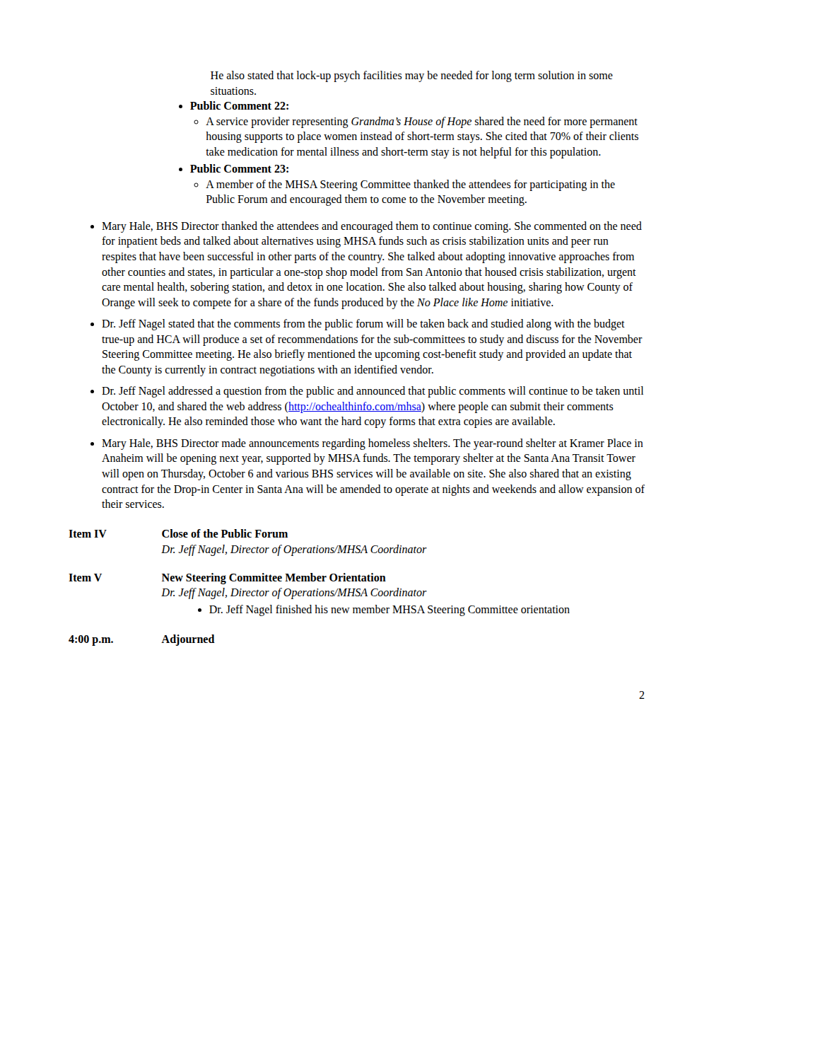He also stated that lock-up psych facilities may be needed for long term solution in some situations.
Public Comment 22:
A service provider representing Grandma’s House of Hope shared the need for more permanent housing supports to place women instead of short-term stays. She cited that 70% of their clients take medication for mental illness and short-term stay is not helpful for this population.
Public Comment 23:
A member of the MHSA Steering Committee thanked the attendees for participating in the Public Forum and encouraged them to come to the November meeting.
Mary Hale, BHS Director thanked the attendees and encouraged them to continue coming. She commented on the need for inpatient beds and talked about alternatives using MHSA funds such as crisis stabilization units and peer run respites that have been successful in other parts of the country. She talked about adopting innovative approaches from other counties and states, in particular a one-stop shop model from San Antonio that housed crisis stabilization, urgent care mental health, sobering station, and detox in one location. She also talked about housing, sharing how County of Orange will seek to compete for a share of the funds produced by the No Place like Home initiative.
Dr. Jeff Nagel stated that the comments from the public forum will be taken back and studied along with the budget true-up and HCA will produce a set of recommendations for the sub-committees to study and discuss for the November Steering Committee meeting. He also briefly mentioned the upcoming cost-benefit study and provided an update that the County is currently in contract negotiations with an identified vendor.
Dr. Jeff Nagel addressed a question from the public and announced that public comments will continue to be taken until October 10, and shared the web address (http://ochealthinfo.com/mhsa) where people can submit their comments electronically. He also reminded those who want the hard copy forms that extra copies are available.
Mary Hale, BHS Director made announcements regarding homeless shelters. The year-round shelter at Kramer Place in Anaheim will be opening next year, supported by MHSA funds. The temporary shelter at the Santa Ana Transit Tower will open on Thursday, October 6 and various BHS services will be available on site. She also shared that an existing contract for the Drop-in Center in Santa Ana will be amended to operate at nights and weekends and allow expansion of their services.
| Item IV | Close of the Public Forum Dr. Jeff Nagel, Director of Operations/MHSA Coordinator |
| Item V | New Steering Committee Member Orientation Dr. Jeff Nagel, Director of Operations/MHSA Coordinator Dr. Jeff Nagel finished his new member MHSA Steering Committee orientation |
| 4:00 p.m. | Adjourned |
2